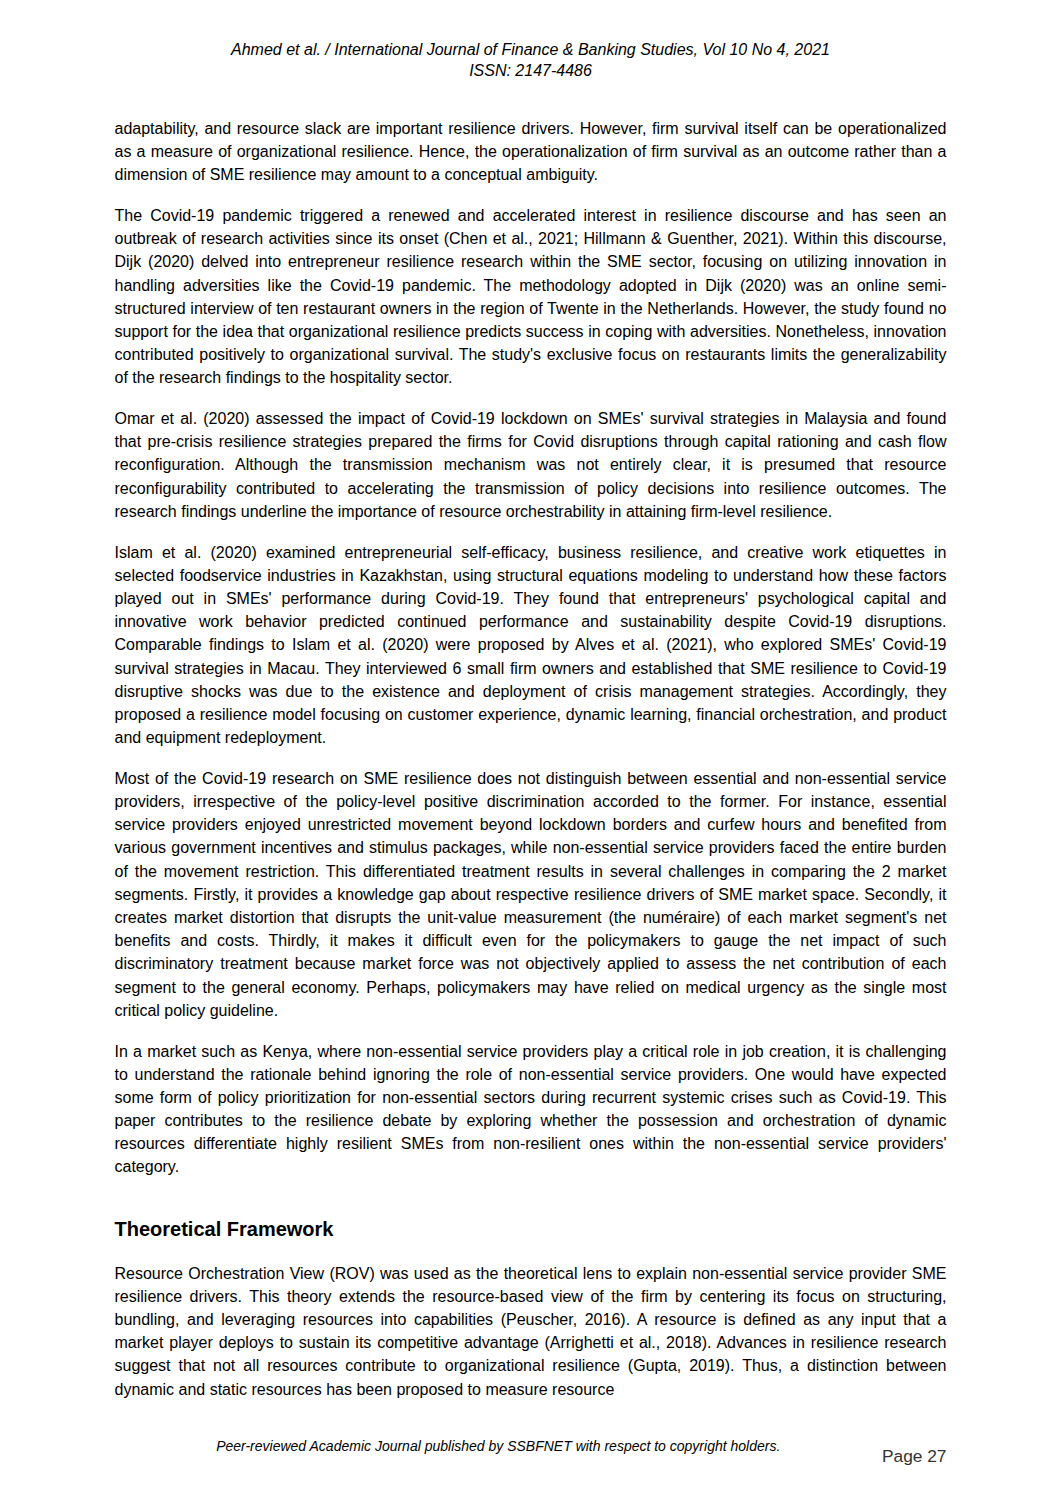Ahmed et al. / International Journal of Finance & Banking Studies, Vol 10 No 4, 2021
ISSN: 2147-4486
adaptability, and resource slack are important resilience drivers. However, firm survival itself can be operationalized as a measure of organizational resilience. Hence, the operationalization of firm survival as an outcome rather than a dimension of SME resilience may amount to a conceptual ambiguity.
The Covid-19 pandemic triggered a renewed and accelerated interest in resilience discourse and has seen an outbreak of research activities since its onset (Chen et al., 2021; Hillmann & Guenther, 2021). Within this discourse, Dijk (2020) delved into entrepreneur resilience research within the SME sector, focusing on utilizing innovation in handling adversities like the Covid-19 pandemic. The methodology adopted in Dijk (2020) was an online semi-structured interview of ten restaurant owners in the region of Twente in the Netherlands. However, the study found no support for the idea that organizational resilience predicts success in coping with adversities. Nonetheless, innovation contributed positively to organizational survival. The study's exclusive focus on restaurants limits the generalizability of the research findings to the hospitality sector.
Omar et al. (2020) assessed the impact of Covid-19 lockdown on SMEs' survival strategies in Malaysia and found that pre-crisis resilience strategies prepared the firms for Covid disruptions through capital rationing and cash flow reconfiguration. Although the transmission mechanism was not entirely clear, it is presumed that resource reconfigurability contributed to accelerating the transmission of policy decisions into resilience outcomes. The research findings underline the importance of resource orchestrability in attaining firm-level resilience.
Islam et al. (2020) examined entrepreneurial self-efficacy, business resilience, and creative work etiquettes in selected foodservice industries in Kazakhstan, using structural equations modeling to understand how these factors played out in SMEs' performance during Covid-19. They found that entrepreneurs' psychological capital and innovative work behavior predicted continued performance and sustainability despite Covid-19 disruptions. Comparable findings to Islam et al. (2020) were proposed by Alves et al. (2021), who explored SMEs' Covid-19 survival strategies in Macau. They interviewed 6 small firm owners and established that SME resilience to Covid-19 disruptive shocks was due to the existence and deployment of crisis management strategies. Accordingly, they proposed a resilience model focusing on customer experience, dynamic learning, financial orchestration, and product and equipment redeployment.
Most of the Covid-19 research on SME resilience does not distinguish between essential and non-essential service providers, irrespective of the policy-level positive discrimination accorded to the former. For instance, essential service providers enjoyed unrestricted movement beyond lockdown borders and curfew hours and benefited from various government incentives and stimulus packages, while non-essential service providers faced the entire burden of the movement restriction. This differentiated treatment results in several challenges in comparing the 2 market segments. Firstly, it provides a knowledge gap about respective resilience drivers of SME market space. Secondly, it creates market distortion that disrupts the unit-value measurement (the numéraire) of each market segment's net benefits and costs. Thirdly, it makes it difficult even for the policymakers to gauge the net impact of such discriminatory treatment because market force was not objectively applied to assess the net contribution of each segment to the general economy. Perhaps, policymakers may have relied on medical urgency as the single most critical policy guideline.
In a market such as Kenya, where non-essential service providers play a critical role in job creation, it is challenging to understand the rationale behind ignoring the role of non-essential service providers. One would have expected some form of policy prioritization for non-essential sectors during recurrent systemic crises such as Covid-19. This paper contributes to the resilience debate by exploring whether the possession and orchestration of dynamic resources differentiate highly resilient SMEs from non-resilient ones within the non-essential service providers' category.
Theoretical Framework
Resource Orchestration View (ROV) was used as the theoretical lens to explain non-essential service provider SME resilience drivers. This theory extends the resource-based view of the firm by centering its focus on structuring, bundling, and leveraging resources into capabilities (Peuscher, 2016). A resource is defined as any input that a market player deploys to sustain its competitive advantage (Arrighetti et al., 2018). Advances in resilience research suggest that not all resources contribute to organizational resilience (Gupta, 2019). Thus, a distinction between dynamic and static resources has been proposed to measure resource
Page 27
Peer-reviewed Academic Journal published by SSBFNET with respect to copyright holders.